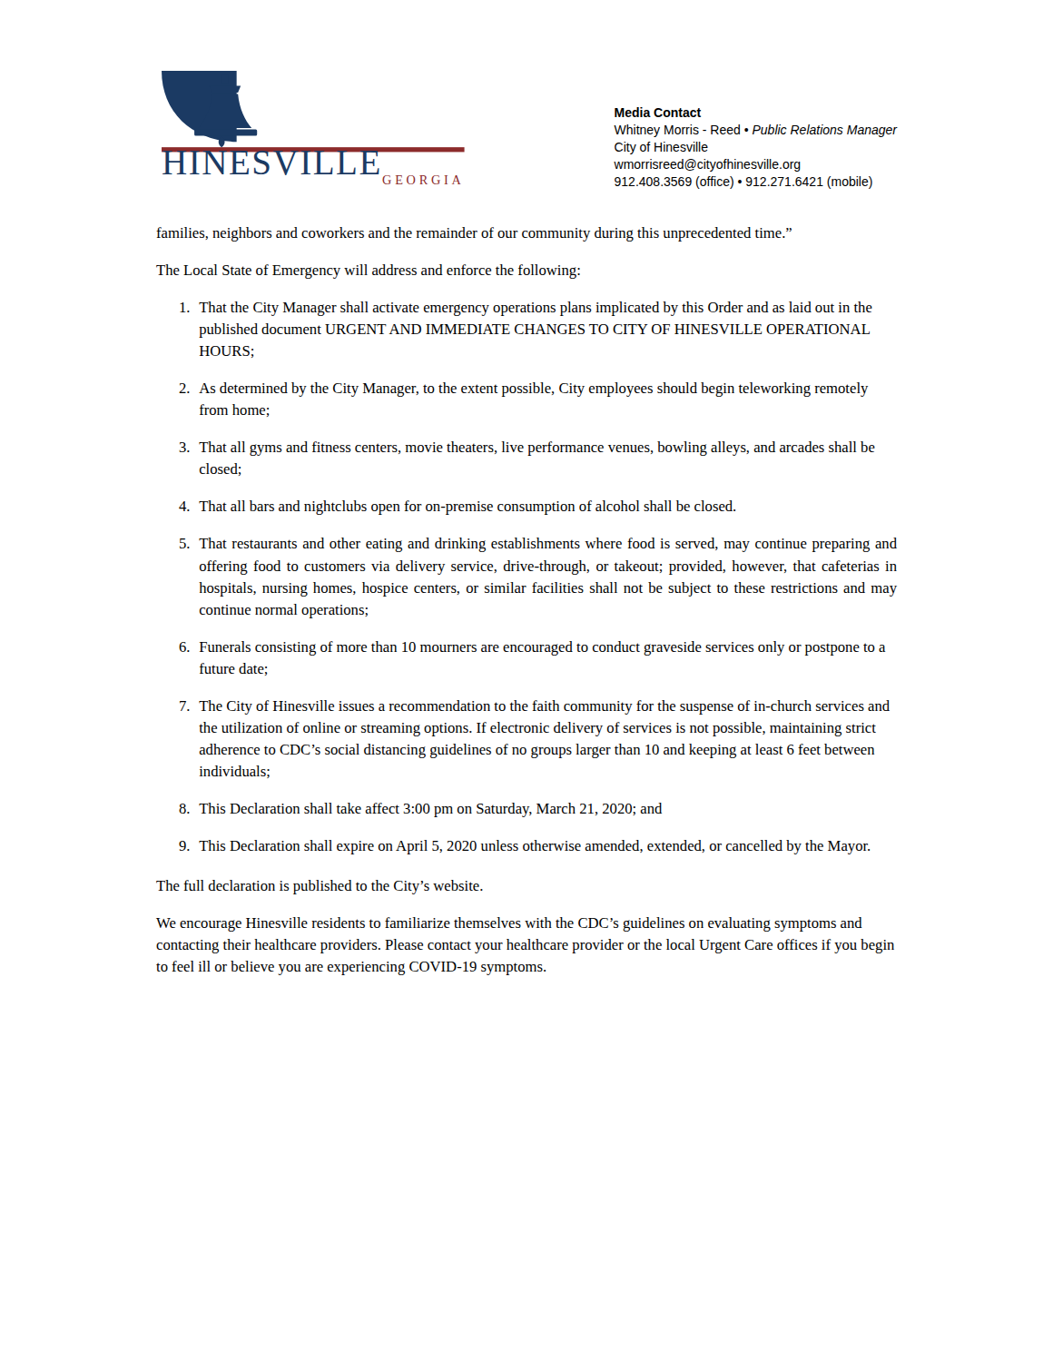HINESVILLE GEORGIA
Media Contact
Whitney Morris - Reed • Public Relations Manager
City of Hinesville
wmorrisreed@cityofhinesville.org
912.408.3569 (office) • 912.271.6421 (mobile)
families, neighbors and coworkers and the remainder of our community during this unprecedented time.”
The Local State of Emergency will address and enforce the following:
That the City Manager shall activate emergency operations plans implicated by this Order and as laid out in the published document URGENT AND IMMEDIATE CHANGES TO CITY OF HINESVILLE OPERATIONAL HOURS;
As determined by the City Manager, to the extent possible, City employees should begin teleworking remotely from home;
That all gyms and fitness centers, movie theaters, live performance venues, bowling alleys, and arcades shall be closed;
That all bars and nightclubs open for on-premise consumption of alcohol shall be closed.
That restaurants and other eating and drinking establishments where food is served, may continue preparing and offering food to customers via delivery service, drive-through, or takeout; provided, however, that cafeterias in hospitals, nursing homes, hospice centers, or similar facilities shall not be subject to these restrictions and may continue normal operations;
Funerals consisting of more than 10 mourners are encouraged to conduct graveside services only or postpone to a future date;
The City of Hinesville issues a recommendation to the faith community for the suspense of in-church services and the utilization of online or streaming options. If electronic delivery of services is not possible, maintaining strict adherence to CDC’s social distancing guidelines of no groups larger than 10 and keeping at least 6 feet between individuals;
This Declaration shall take affect 3:00 pm on Saturday, March 21, 2020; and
This Declaration shall expire on April 5, 2020 unless otherwise amended, extended, or cancelled by the Mayor.
The full declaration is published to the City’s website.
We encourage Hinesville residents to familiarize themselves with the CDC’s guidelines on evaluating symptoms and contacting their healthcare providers. Please contact your healthcare provider or the local Urgent Care offices if you begin to feel ill or believe you are experiencing COVID-19 symptoms.